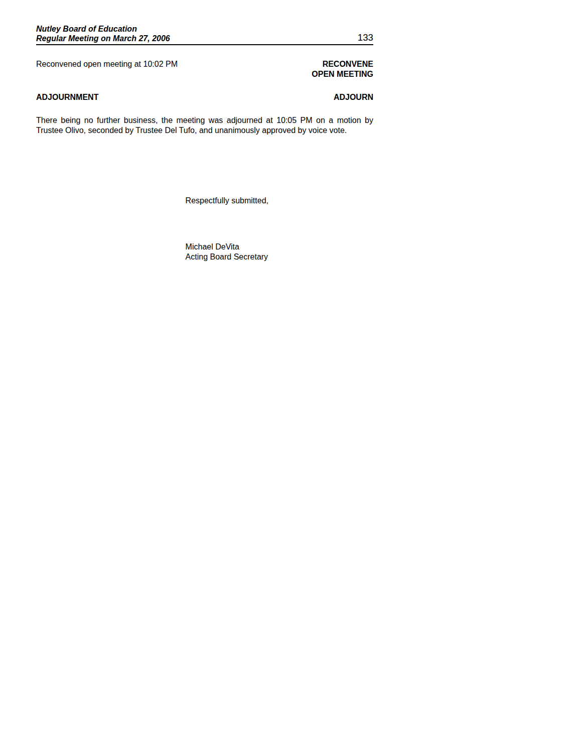Nutley Board of Education
Regular Meeting on March 27, 2006
133
Reconvened open meeting at 10:02 PM
RECONVENE
OPEN MEETING
ADJOURNMENT
ADJOURN
There being no further business, the meeting was adjourned at 10:05 PM on a motion by Trustee Olivo, seconded by Trustee Del Tufo, and unanimously approved by voice vote.
Respectfully submitted,
Michael DeVita
Acting Board Secretary